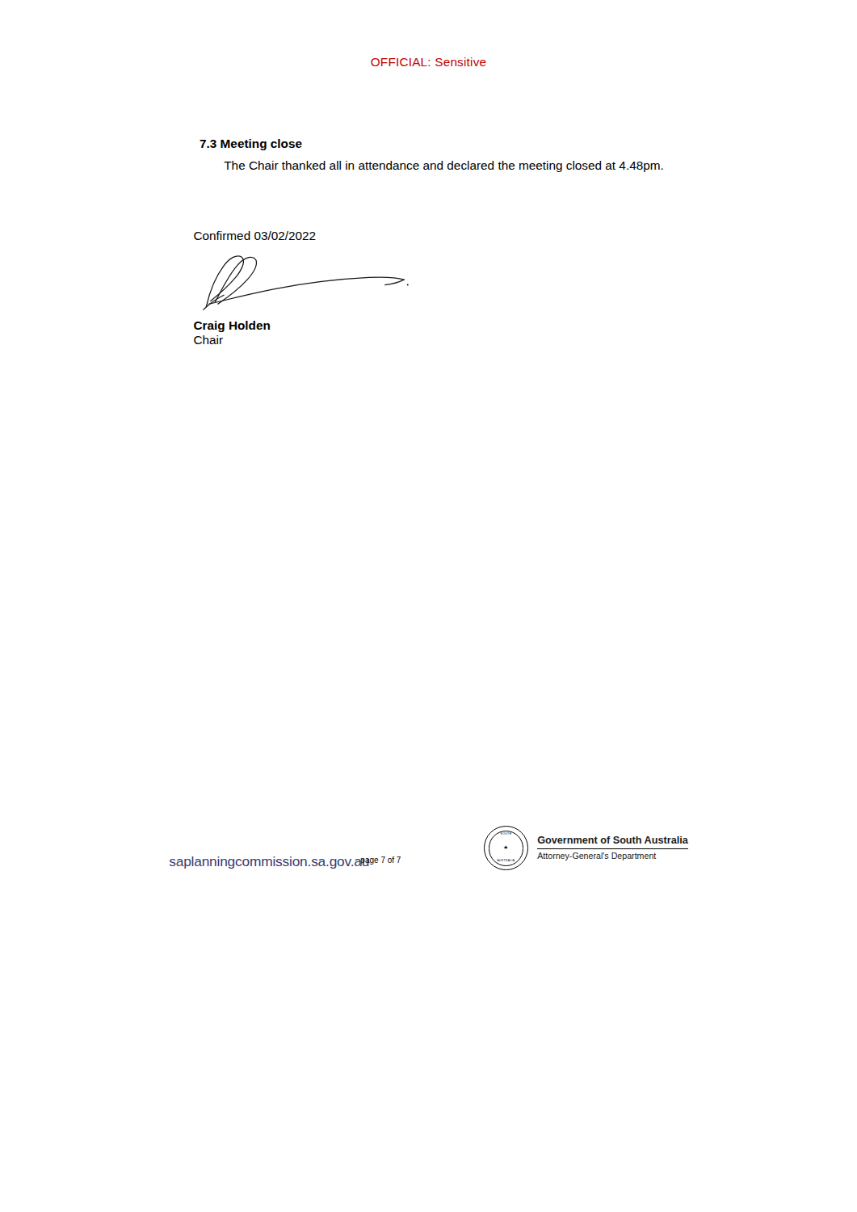OFFICIAL: Sensitive
7.3 Meeting close
The Chair thanked all in attendance and declared the meeting closed at 4.48pm.
Confirmed 03/02/2022
Craig Holden
Chair
saplanningcommission.sa.gov.au
page 7 of 7
SOUTH
★
AUSTRALIA
Government of South Australia
Attorney-General's Department